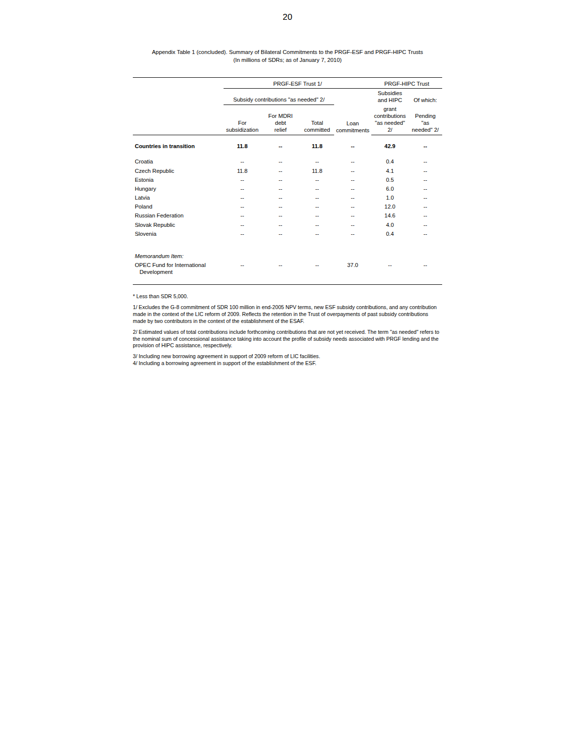20
Appendix Table 1 (concluded). Summary of Bilateral Commitments to the PRGF-ESF and PRGF-HIPC Trusts
(In millions of SDRs; as of January 7, 2010)
| | PRGF-ESF Trust 1/ | PRGF-HIPC Trust |
| | Subsidy contributions "as needed" 2/ | Loan commitments | Subsidies and HIPC | Of which: |
| | For subsidization | For MDRI debt relief | Total committed | grant contributions "as needed" 2/ | Pending "as needed" 2/ |
| Countries in transition | 11.8 | -- | 11.8 | -- | 42.9 | -- |
| Croatia | -- | -- | -- | -- | 0.4 | -- |
| Czech Republic | 11.8 | -- | 11.8 | -- | 4.1 | -- |
| Estonia | -- | -- | -- | -- | 0.5 | -- |
| Hungary | -- | -- | -- | -- | 6.0 | -- |
| Latvia | -- | -- | -- | -- | 1.0 | -- |
| Poland | -- | -- | -- | -- | 12.0 | -- |
| Russian Federation | -- | -- | -- | -- | 14.6 | -- |
| Slovak Republic | -- | -- | -- | -- | 4.0 | -- |
| Slovenia | -- | -- | -- | -- | 0.4 | -- |
| Memorandum Item: | |
| OPEC Fund for International Development | -- | -- | -- | 37.0 | -- | -- |
* Less than SDR 5,000.
1/ Excludes the G-8 commitment of SDR 100 million in end-2005 NPV terms, new ESF subsidy contributions, and any contribution made in the context of the LIC reform of 2009. Reflects the retention in the Trust of overpayments of past subsidy contributions made by two contributors in the context of the establishment of the ESAF.
2/ Estimated values of total contributions include forthcoming contributions that are not yet received. The term "as needed" refers to the nominal sum of concessional assistance taking into account the profile of subsidy needs associated with PRGF lending and the provision of HIPC assistance, respectively.
3/ Including new borrowing agreement in support of 2009 reform of LIC facilities.
4/ Including a borrowing agreement in support of the establishment of the ESF.